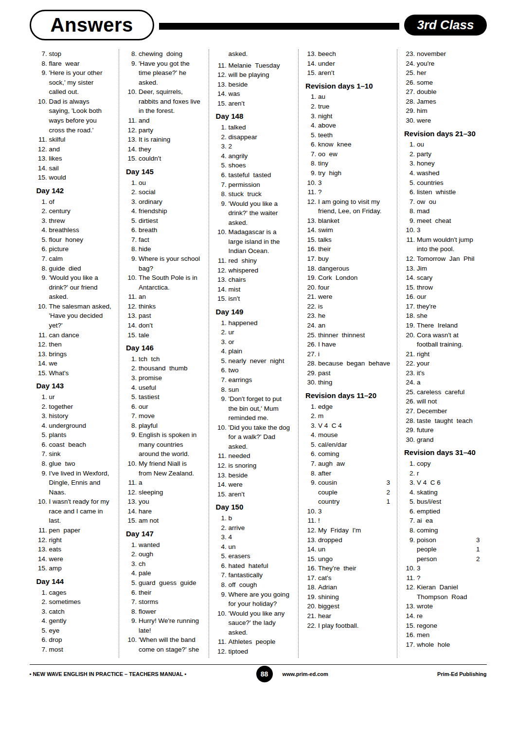Answers
3rd Class
stop
flare wear
'Here is your other sock,' my sister called out.
Dad is always saying, 'Look both ways before you cross the road.'
skilful
and
likes
sail
would
Day 142
of
century
threw
breathless
flour honey
picture
calm
guide died
'Would you like a drink?' our friend asked.
The salesman asked, 'Have you decided yet?'
can dance
then
brings
we
What's
Day 143
ur
together
history
underground
plants
coast beach
sink
glue two
I've lived in Wexford, Dingle, Ennis and Naas.
I wasn't ready for my race and I came in last.
pen paper
right
eats
were
amp
Day 144
cages
sometimes
catch
gently
eye
drop
most
chewing doing
'Have you got the time please?' he asked.
Deer, squirrels, rabbits and foxes live in the forest.
and
party
It is raining
they
couldn't
Day 145
ou
social
ordinary
friendship
dirtiest
breath
fact
hide
Where is your school bag?
The South Pole is in Antarctica.
an
thinks
past
don't
tale
Day 146
tch tch
thousand thumb
promise
useful
tastiest
our
move
playful
English is spoken in many countries around the world.
My friend Niall is from New Zealand.
a
sleeping
you
hare
am not
Day 147
wanted
ough
ch
pale
guard guess guide
their
storms
flower
Hurry! We're running late!
'When will the band come on stage?' she
asked.
Melanie Tuesday
will be playing
beside
was
aren't
Day 148
talked
disappear
2
angrily
shoes
tasteful tasted
permission
stuck truck
'Would you like a drink?' the waiter asked.
Madagascar is a large island in the Indian Ocean.
red shiny
whispered
chairs
mist
isn't
Day 149
happened
ur
or
plain
nearly never night
two
earrings
sun
'Don't forget to put the bin out,' Mum reminded me.
'Did you take the dog for a walk?' Dad asked.
needed
is snoring
beside
were
aren't
Day 150
b
arrive
4
un
erasers
hated hateful
fantastically
off cough
Where are you going for your holiday?
'Would you like any sauce?' the lady asked.
Athletes people
tiptoed
beech
under
aren't
Revision days 1–10
au
true
night
above
teeth
know knee
oo ew
tiny
try high
3
?
I am going to visit my friend, Lee, on Friday.
blanket
swim
talks
their
buy
dangerous
Cork London
four
were
is
he
an
thinner thinnest
I have
i
because began behave
past
thing
Revision days 11–20
edge
m
V 4 C 4
mouse
cal/en/dar
coming
augh aw
after
cousin 3 couple 2 country 1
3
!
My Friday I'm
dropped
un
ungo
They're their
cat's
Adrian
shining
biggest
hear
I play football.
november
you're
her
some
double
James
him
were
Revision days 21–30
ou
party
honey
washed
countries
listen whistle
ow ou
mad
meet cheat
3
Mum wouldn't jump into the pool.
Tomorrow Jan Phil
Jim
scary
throw
our
they're
she
There Ireland
Cora wasn't at football training.
right
your
it's
a
careless careful
will not
December
taste taught teach
future
grand
Revision days 31–40
copy
r
V 4 C 6
skating
bus/i/est
emptied
ai ea
coming
poison 3 people 1 person 2
3
?
Kieran Daniel Thompson Road
wrote
re
regone
men
whole hole
• New Wave English in Practice – Teachers Manual •
88
www.prim-ed.com Prim-Ed Publishing